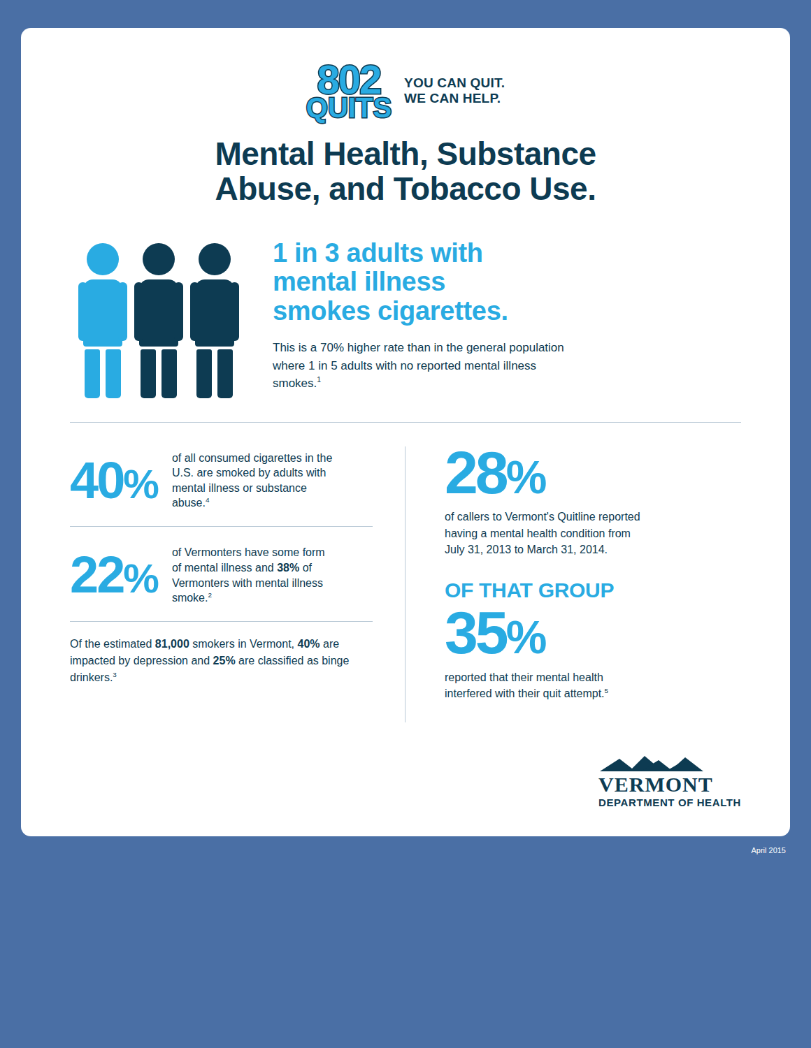802 QUITS
You can quit.
We can help.
Mental Health, Substance
Abuse, and Tobacco Use.
1 in 3 adults with
mental illness
smokes cigarettes.
This is a 70% higher rate than in the general population where 1 in 5 adults with no reported mental illness smokes.1
40%
of all consumed cigarettes in the U.S. are smoked by adults with mental illness or substance abuse.4
22%
of Vermonters have some form of mental illness and 38% of Vermonters with mental illness smoke.2
Of the estimated 81,000 smokers in Vermont, 40% are impacted by depression and 25% are classified as binge drinkers.3
28%
of callers to Vermont's Quitline reported having a mental health condition from July 31, 2013 to March 31, 2014.
Of that group
35%
reported that their mental health interfered with their quit attempt.5
VERMONT
DEPARTMENT OF HEALTH
April 2015